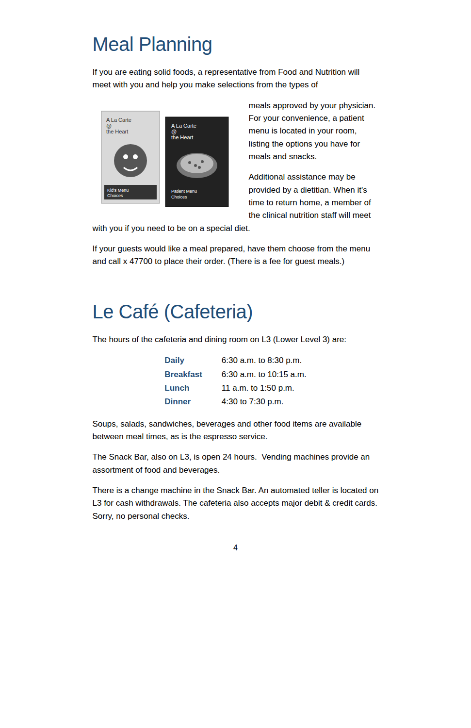Meal Planning
If you are eating solid foods, a representative from Food and Nutrition will meet with you and help you make selections from the types of
meals approved by your physician. For your convenience, a patient menu is located in your room, listing the options you have for meals and snacks.
Additional assistance may be provided by a dietitian. When it's time to return home, a member of the clinical nutrition staff will meet with you if you need to be on a special diet.
If your guests would like a meal prepared, have them choose from the menu and call x 47700 to place their order. (There is a fee for guest meals.)
Le Café (Cafeteria)
The hours of the cafeteria and dining room on L3 (Lower Level 3) are:
| Daily | 6:30 a.m. to 8:30 p.m. |
| Breakfast | 6:30 a.m. to 10:15 a.m. |
| Lunch | 11 a.m. to 1:50 p.m. |
| Dinner | 4:30 to 7:30 p.m. |
Soups, salads, sandwiches, beverages and other food items are available between meal times, as is the espresso service.
The Snack Bar, also on L3, is open 24 hours. Vending machines provide an assortment of food and beverages.
There is a change machine in the Snack Bar. An automated teller is located on L3 for cash withdrawals. The cafeteria also accepts major debit & credit cards. Sorry, no personal checks.
4